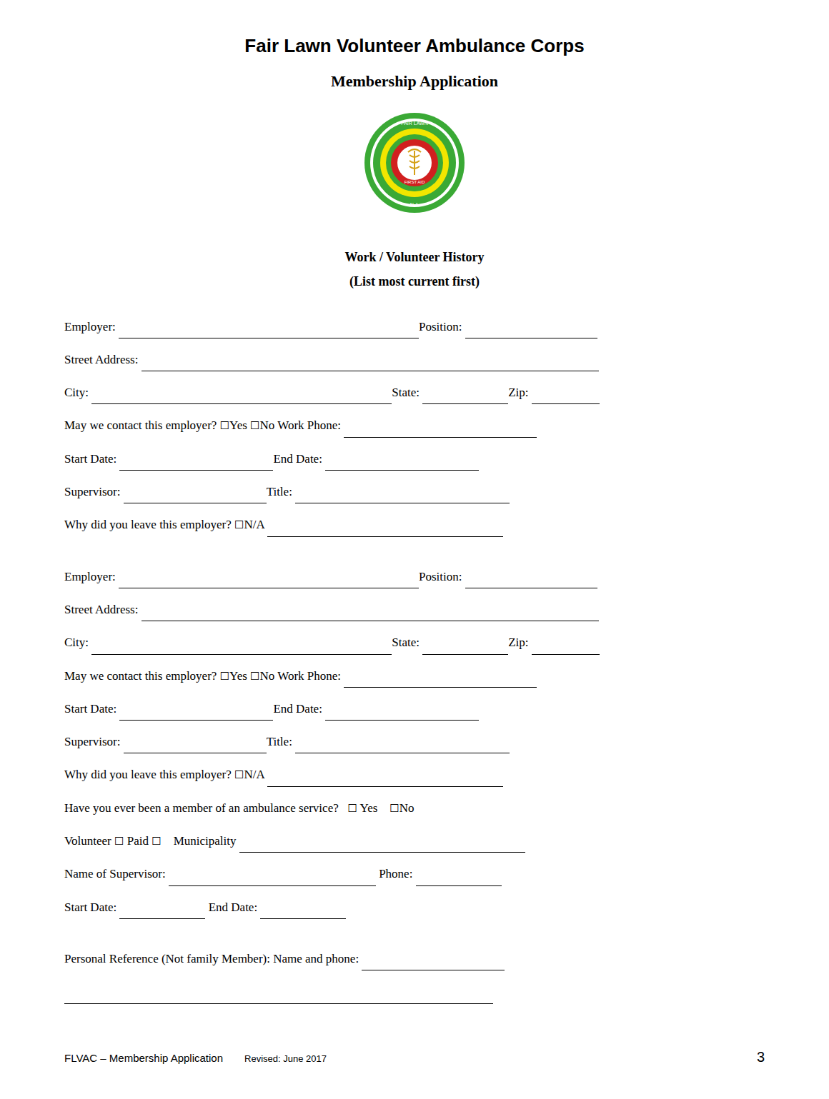Fair Lawn Volunteer Ambulance Corps
Membership Application
FAIR LAWN N.J. FIRST AID
Work / Volunteer History (List most current first)
Employer: Position:
Street Address:
City: State: Zip:
May we contact this employer? ☐Yes ☐No Work Phone:
Start Date: End Date:
Supervisor: Title:
Why did you leave this employer? ☐N/A
Employer: Position:
Street Address:
City: State: Zip:
May we contact this employer? ☐Yes ☐No Work Phone:
Start Date: End Date:
Supervisor: Title:
Why did you leave this employer? ☐N/A
Have you ever been a member of an ambulance service? ☐ Yes ☐No
Volunteer ☐ Paid ☐ Municipality
Name of Supervisor: Phone:
Start Date: End Date:
Personal Reference (Not family Member): Name and phone:
FLVAC – Membership Application Revised: June 2017
3